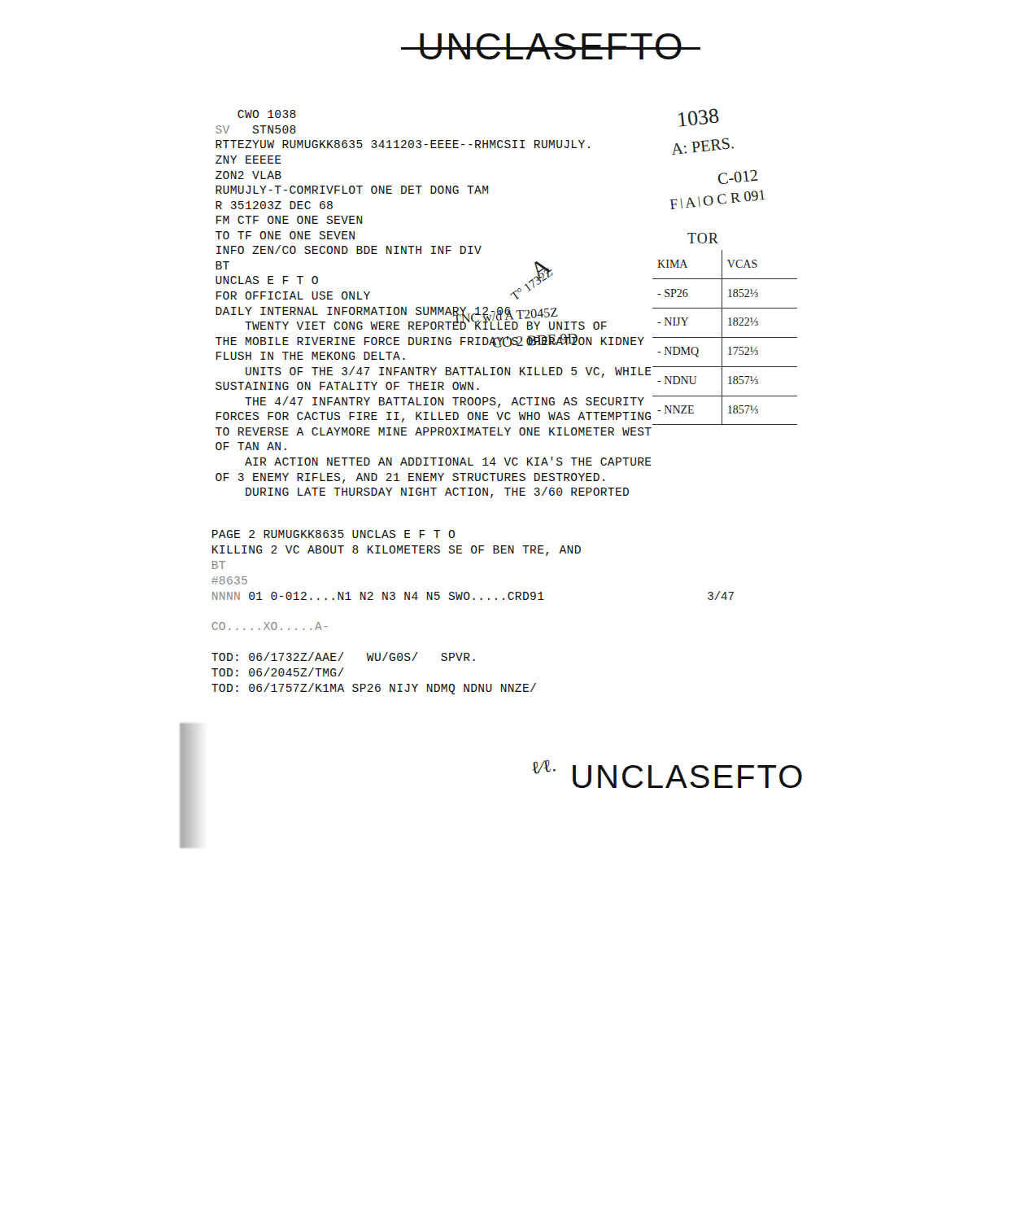UNCLASEFTO
1038
A: PERS.
C-012
F/A/O C R 091
TOR
| KIMA | VCAS |
| - SP26 | 1852⅓ |
| - NIJY | 1822⅓ |
| - NDMQ | 1752⅓ |
| - NDNU | 1857⅓ |
| - NNZE | 1857⅓ |
A
T° 1732Z
TNC w/d A T2045Z
CO 2 BDE 9D
   CWO 1038
SV   STN508
RTTEZYUW RUMUGKK8635 3411203-EEEE--RHMCSII RUMUJLY.
ZNY EEEEE
ZON2 VLAB
RUMUJLY-T-COMRIVFLOT ONE DET DONG TAM
R 351203Z DEC 68
FM CTF ONE ONE SEVEN
TO TF ONE ONE SEVEN
INFO ZEN/CO SECOND BDE NINTH INF DIV
BT
UNCLAS E F T O
FOR OFFICIAL USE ONLY
DAILY INTERNAL INFORMATION SUMMARY 12-06
    TWENTY VIET CONG WERE REPORTED KILLED BY UNITS OF
THE MOBILE RIVERINE FORCE DURING FRIDAY'S OPERATION KIDNEY
FLUSH IN THE MEKONG DELTA.
    UNITS OF THE 3/47 INFANTRY BATTALION KILLED 5 VC, WHILE
SUSTAINING ON FATALITY OF THEIR OWN.
    THE 4/47 INFANTRY BATTALION TROOPS, ACTING AS SECURITY
FORCES FOR CACTUS FIRE II, KILLED ONE VC WHO WAS ATTEMPTING
TO REVERSE A CLAYMORE MINE APPROXIMATELY ONE KILOMETER WEST
OF TAN AN.
    AIR ACTION NETTED AN ADDITIONAL 14 VC KIA'S THE CAPTURE
OF 3 ENEMY RIFLES, AND 21 ENEMY STRUCTURES DESTROYED.
    DURING LATE THURSDAY NIGHT ACTION, THE 3/60 REPORTED
PAGE 2 RUMUGKK8635 UNCLAS E F T O
KILLING 2 VC ABOUT 8 KILOMETERS SE OF BEN TRE, AND
BT
#8635
NNNN 01 0-012....N1 N2 N3 N4 N5 SWO.....CRD91

CO.....XO.....A-

TOD: 06/1732Z/AAE/   WU/G0S/   SPVR.
TOD: 06/2045Z/TMG/
TOD: 06/1757Z/K1MA SP26 NIJY NDMQ NDNU NNZE/
3/47
ℓ⁄ℓ.
UNCLASEFTO